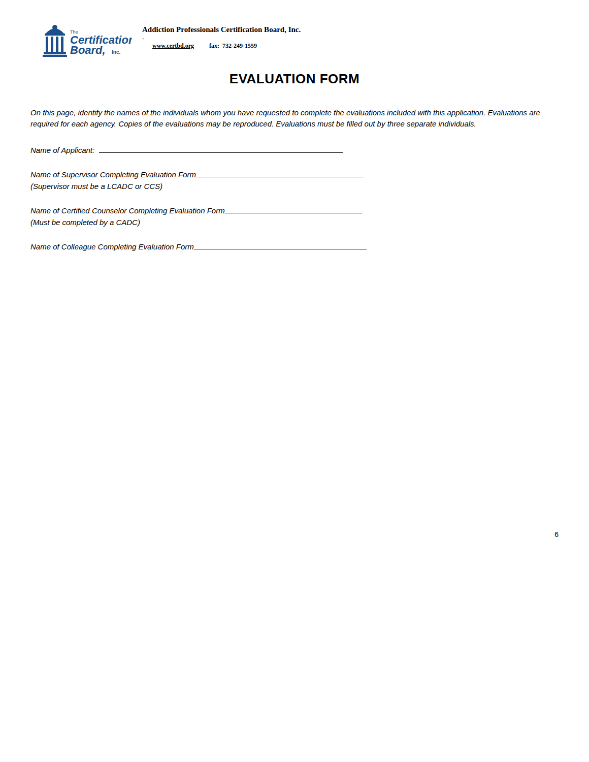The Certification Board, Inc.
Addiction Professionals Certification Board, Inc.
-
www.certbd.org fax: 732-249-1559
EVALUATION FORM
On this page, identify the names of the individuals whom you have requested to complete the evaluations included with this application. Evaluations are required for each agency. Copies of the evaluations may be reproduced. Evaluations must be filled out by three separate individuals.
Name of Applicant:
Name of Supervisor Completing Evaluation Form (Supervisor must be a LCADC or CCS)
Name of Certified Counselor Completing Evaluation Form (Must be completed by a CADC)
Name of Colleague Completing Evaluation Form
6